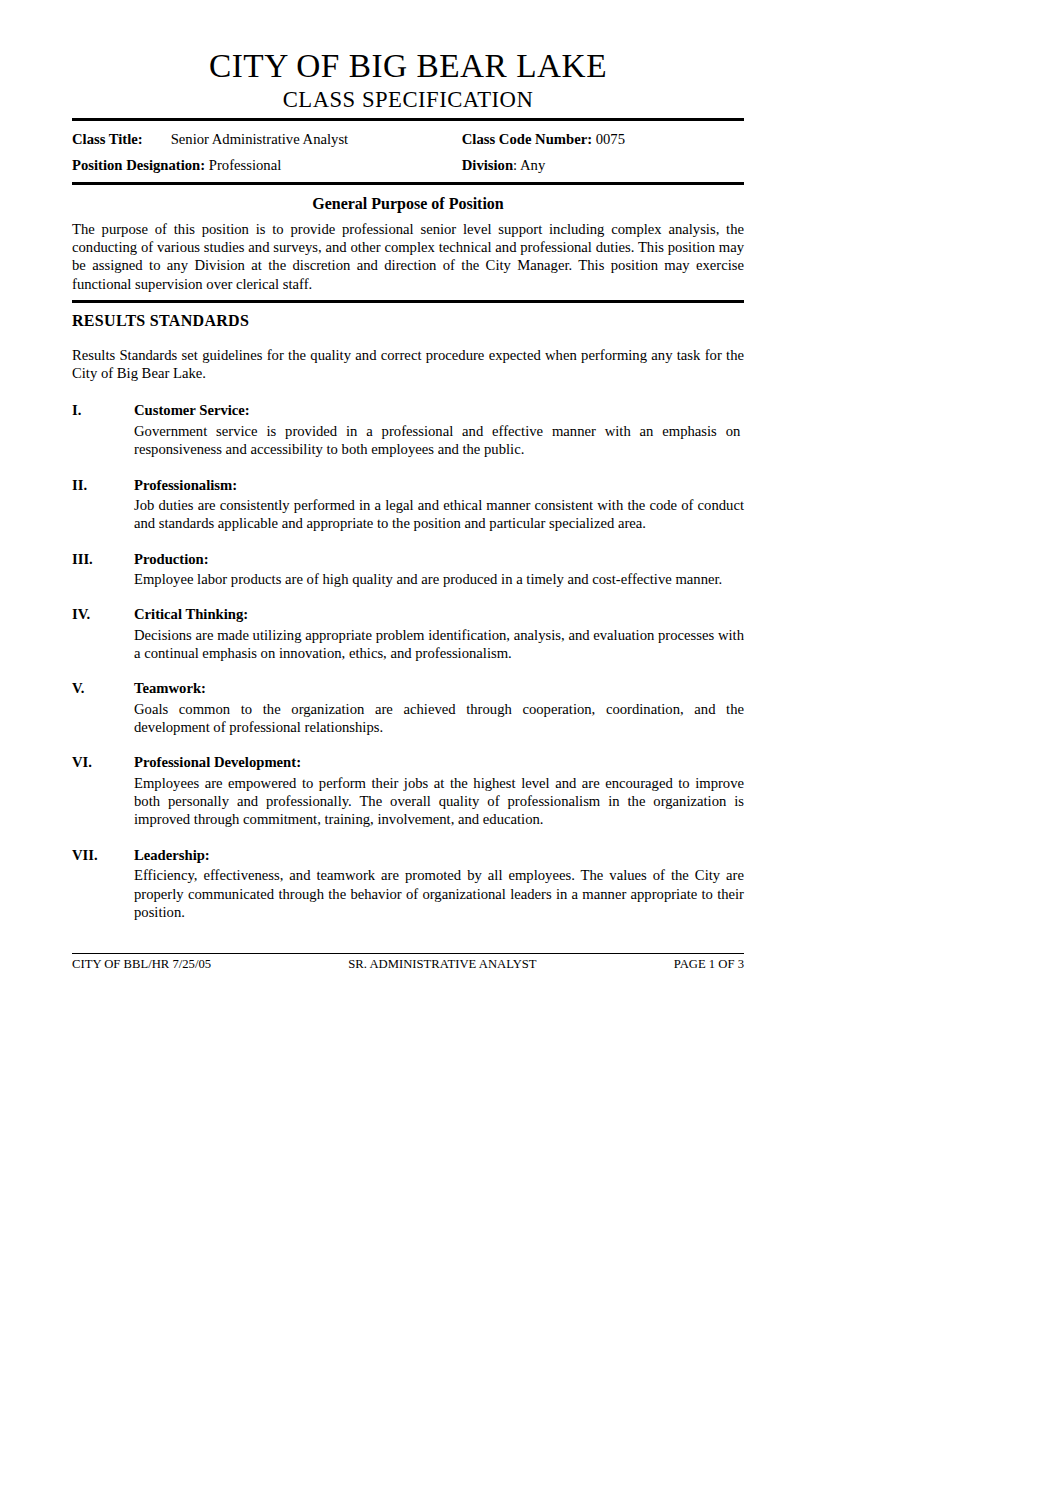CITY OF BIG BEAR LAKE
CLASS SPECIFICATION
Class Title: Senior Administrative Analyst
Class Code Number: 0075
Position Designation: Professional
Division: Any
General Purpose of Position
The purpose of this position is to provide professional senior level support including complex analysis, the conducting of various studies and surveys, and other complex technical and professional duties. This position may be assigned to any Division at the discretion and direction of the City Manager. This position may exercise functional supervision over clerical staff.
RESULTS STANDARDS
Results Standards set guidelines for the quality and correct procedure expected when performing any task for the City of Big Bear Lake.
I.
Customer Service:
Government service is provided in a professional and effective manner with an emphasis on responsiveness and accessibility to both employees and the public.
II.
Professionalism:
Job duties are consistently performed in a legal and ethical manner consistent with the code of conduct and standards applicable and appropriate to the position and particular specialized area.
III.
Production:
Employee labor products are of high quality and are produced in a timely and cost-effective manner.
IV.
Critical Thinking:
Decisions are made utilizing appropriate problem identification, analysis, and evaluation processes with a continual emphasis on innovation, ethics, and professionalism.
V.
Teamwork:
Goals common to the organization are achieved through cooperation, coordination, and the development of professional relationships.
VI.
Professional Development:
Employees are empowered to perform their jobs at the highest level and are encouraged to improve both personally and professionally. The overall quality of professionalism in the organization is improved through commitment, training, involvement, and education.
VII.
Leadership:
Efficiency, effectiveness, and teamwork are promoted by all employees. The values of the City are properly communicated through the behavior of organizational leaders in a manner appropriate to their position.
CITY OF BBL/HR 7/25/05
SR. ADMINISTRATIVE ANALYST
PAGE 1 OF 3